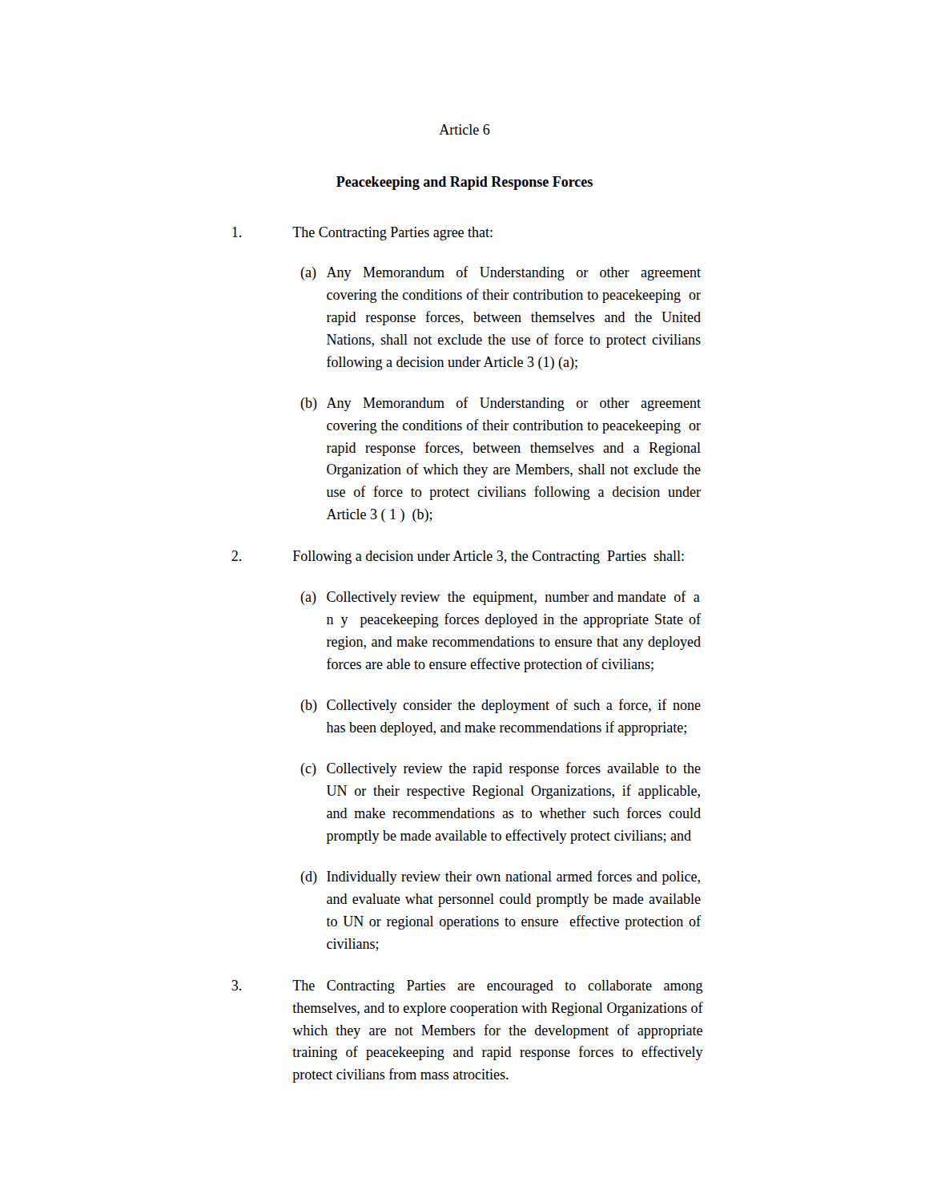Article 6
Peacekeeping and Rapid Response Forces
1.
The Contracting Parties agree that:
(a) Any Memorandum of Understanding or other agreement covering the conditions of their contribution to peacekeeping or rapid response forces, between themselves and the United Nations, shall not exclude the use of force to protect civilians following a decision under Article 3 (1) (a);
(b) Any Memorandum of Understanding or other agreement covering the conditions of their contribution to peacekeeping or rapid response forces, between themselves and a Regional Organization of which they are Members, shall not exclude the use of force to protect civilians following a decision under Article 3 ( 1 ) (b);
2.
Following a decision under Article 3, the Contracting Parties shall:
(a) Collectively review the equipment, number and mandate of a n y peacekeeping forces deployed in the appropriate State of region, and make recommendations to ensure that any deployed forces are able to ensure effective protection of civilians;
(b) Collectively consider the deployment of such a force, if none has been deployed, and make recommendations if appropriate;
(c) Collectively review the rapid response forces available to the UN or their respective Regional Organizations, if applicable, and make recommendations as to whether such forces could promptly be made available to effectively protect civilians; and
(d) Individually review their own national armed forces and police, and evaluate what personnel could promptly be made available to UN or regional operations to ensure effective protection of civilians;
3.
The Contracting Parties are encouraged to collaborate among themselves, and to explore cooperation with Regional Organizations of which they are not Members for the development of appropriate training of peacekeeping and rapid response forces to effectively protect civilians from mass atrocities.